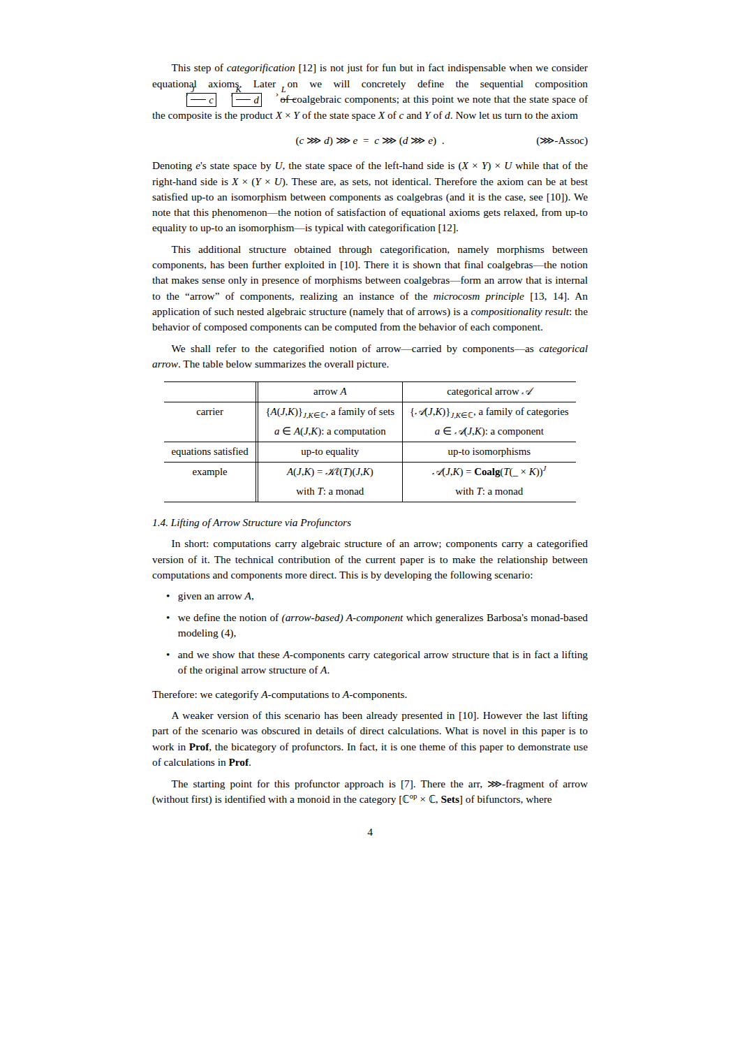This step of categorification [12] is not just for fun but in fact indispensable when we consider equational axioms. Later on we will concretely define the sequential composition J ›cK ›dL › of coalgebraic components; at this point we note that the state space of the composite is the product X × Y of the state space X of c and Y of d. Now let us turn to the axiom
(c ⋙ d) ⋙ e = c ⋙ (d ⋙ e) . (⋙-Assoc)
Denoting e's state space by U, the state space of the left-hand side is (X × Y) × U while that of the right-hand side is X × (Y × U). These are, as sets, not identical. Therefore the axiom can be at best satisfied up-to an isomorphism between components as coalgebras (and it is the case, see [10]). We note that this phenomenon—the notion of satisfaction of equational axioms gets relaxed, from up-to equality to up-to an isomorphism—is typical with categorification [12].
This additional structure obtained through categorification, namely morphisms between components, has been further exploited in [10]. There it is shown that final coalgebras—the notion that makes sense only in presence of morphisms between coalgebras—form an arrow that is internal to the “arrow” of components, realizing an instance of the microcosm principle [13, 14]. An application of such nested algebraic structure (namely that of arrows) is a compositionality result: the behavior of composed components can be computed from the behavior of each component.
We shall refer to the categorified notion of arrow—carried by components—as categorical arrow. The table below summarizes the overall picture.
| | | arrow A | categorical arrow 𝒜 |
| carrier | | { A ( J , K )} J , K ∈ℂ , a family of sets | { 𝒜 ( J , K )} J , K ∈ℂ , a family of categories |
| | | a ∈ A ( J , K ): a computation | a ∈ 𝒜 ( J , K ): a component |
| equations satisfied | | up-to equality | up-to isomorphisms |
| example | | A ( J , K ) = 𝒦ℓ ( T )( J , K ) | 𝒜 ( J , K ) = Coalg ( T (_ × K )) J |
| | | with T : a monad | with T : a monad |
1.4. Lifting of Arrow Structure via Profunctors
In short: computations carry algebraic structure of an arrow; components carry a categorified version of it. The technical contribution of the current paper is to make the relationship between computations and components more direct. This is by developing the following scenario:
given an arrow A,
we define the notion of (arrow-based) A-component which generalizes Barbosa's monad-based modeling (4),
and we show that these A-components carry categorical arrow structure that is in fact a lifting of the original arrow structure of A.
Therefore: we categorify A-computations to A-components.
A weaker version of this scenario has been already presented in [10]. However the last lifting part of the scenario was obscured in details of direct calculations. What is novel in this paper is to work in Prof, the bicategory of profunctors. In fact, it is one theme of this paper to demonstrate use of calculations in Prof.
The starting point for this profunctor approach is [7]. There the arr, ⋙-fragment of arrow (without first) is identified with a monoid in the category [ℂop × ℂ, Sets] of bifunctors, where
4